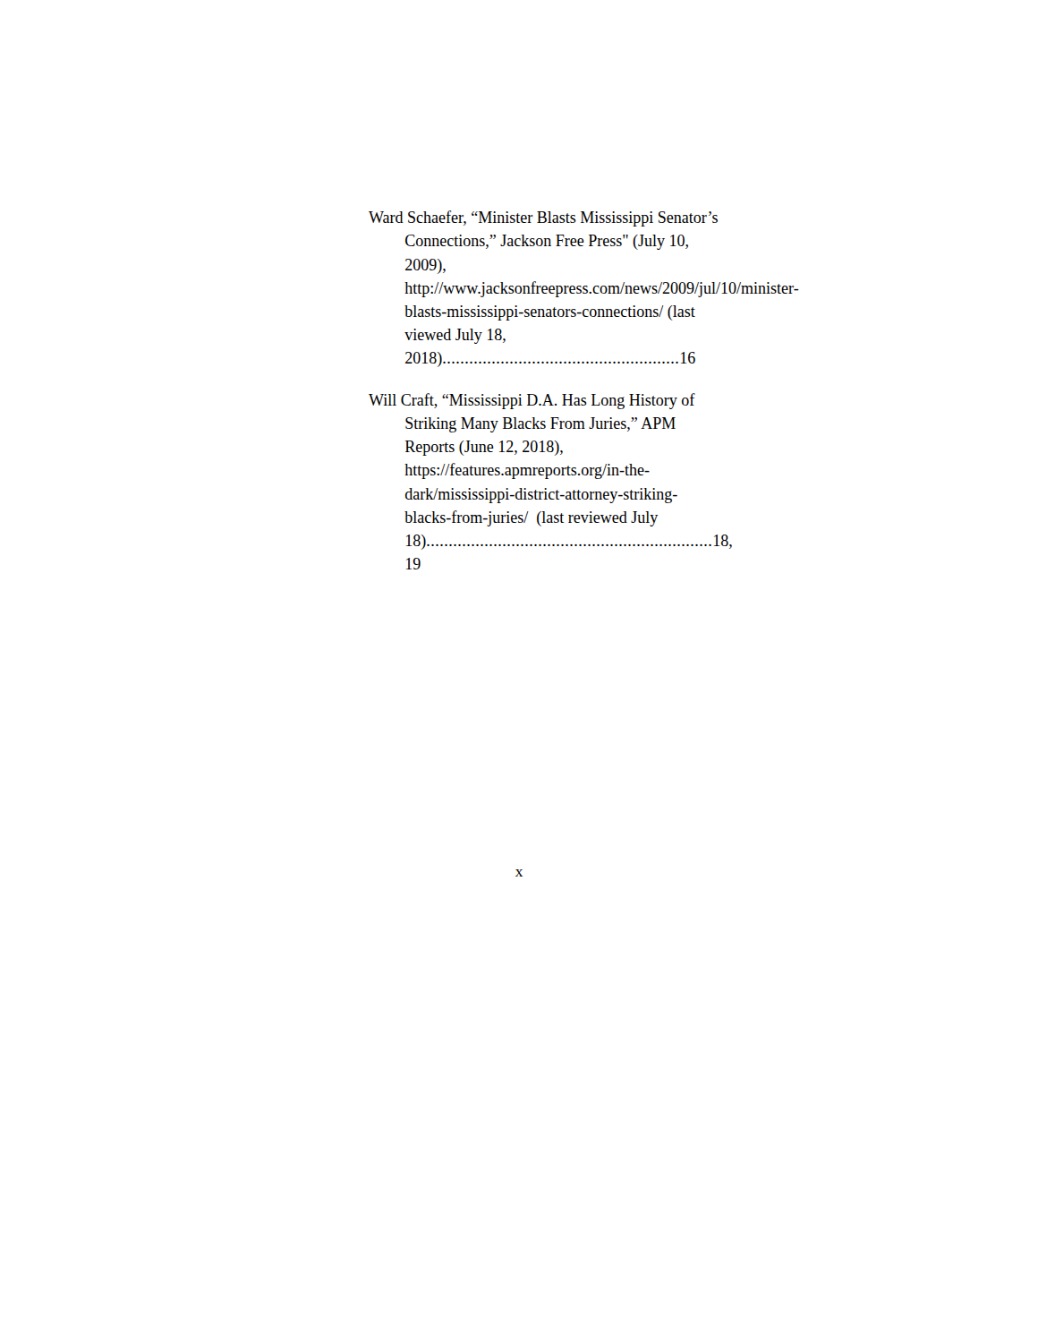Ward Schaefer, “Minister Blasts Mississippi Senator’s Connections,” Jackson Free Press" (July 10, 2009), http://www.jacksonfreepress.com/news/2009/jul/10/minister-blasts-mississippi-senators-connections/ (last viewed July 18, 2018)..................................................... 16
Will Craft, “Mississippi D.A. Has Long History of Striking Many Blacks From Juries,” APM Reports (June 12, 2018), https://features.apmreports.org/in-the-dark/mississippi-district-attorney-striking-blacks-from-juries/ (last reviewed July 18)................................................................ 18, 19
x